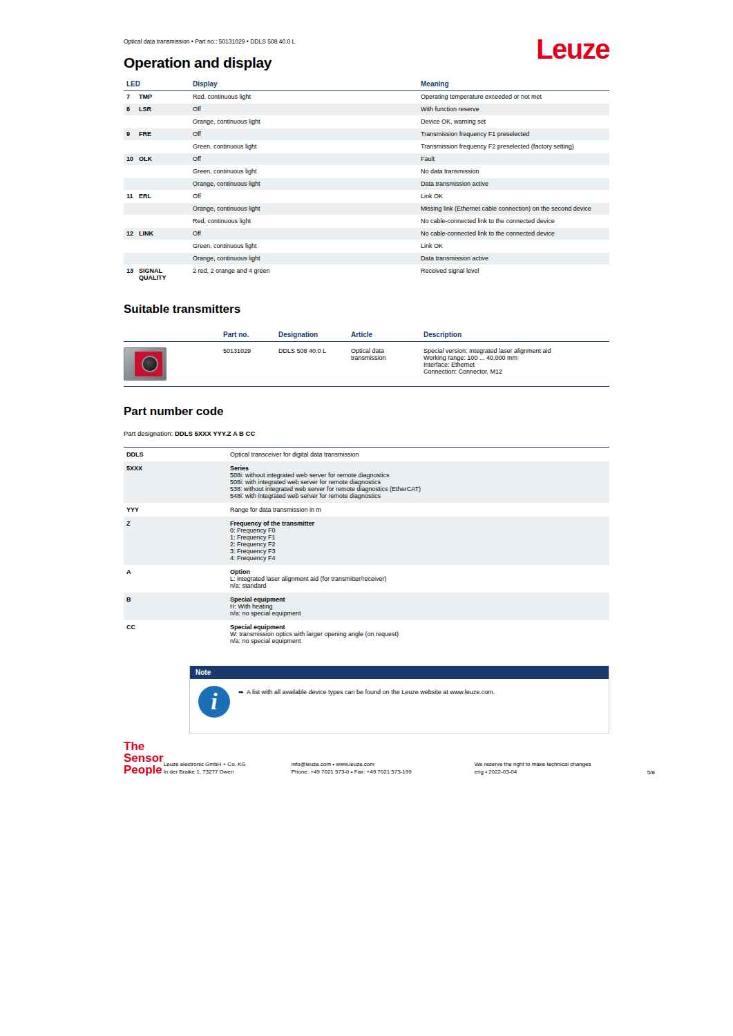Optical data transmission • Part no.: 50131029 • DDLS 508 40.0 L
Operation and display
Leuze
| LED | Display | Meaning |
| --- | --- | --- |
| 7 | TMP | Red, continuous light | Operating temperature exceeded or not met |
| 8 | LSR | Off | With function reserve |
| | | Orange, continuous light | Device OK, warning set |
| 9 | FRE | Off | Transmission frequency F1 preselected |
| | | Green, continuous light | Transmission frequency F2 preselected (factory setting) |
| 10 | OLK | Off | Fault |
| | | Green, continuous light | No data transmission |
| | | Orange, continuous light | Data transmission active |
| 11 | ERL | Off | Link OK |
| | | Orange, continuous light | Missing link (Ethernet cable connection) on the second device |
| | | Red, continuous light | No cable-connected link to the connected device |
| 12 | LINK | Off | No cable-connected link to the connected device |
| | | Green, continuous light | Link OK |
| | | Orange, continuous light | Data transmission active |
| 13 | SIGNAL QUALITY | 2 red, 2 orange and 4 green | Received signal level |
Suitable transmitters
| | Part no. | Designation | Article | Description |
| --- | --- | --- | --- | --- |
| | 50131029 | DDLS 508 40.0 L | Optical data transmission | Special version: Integrated laser alignment aid Working range: 100 ... 40,000 mm Interface: Ethernet Connection: Connector, M12 |
Part number code
Part designation: DDLS 5XXX YYY.Z A B CC
| DDLS | Optical transceiver for digital data transmission |
| 5XXX | Series 508i: without integrated web server for remote diagnostics 508i: with integrated web server for remote diagnostics 538: without integrated web server for remote diagnostics (EtherCAT) 548i: with integrated web server for remote diagnostics |
| YYY | Range for data transmission in m |
| Z | Frequency of the transmitter 0: Frequency F0 1: Frequency F1 2: Frequency F2 3: Frequency F3 4: Frequency F4 |
| A | Option L: integrated laser alignment aid (for transmitter/receiver) n/a: standard |
| B | Special equipment H: With heating n/a: no special equipment |
| CC | Special equipment W: transmission optics with larger opening angle (on request) n/a: no special equipment |
Note
i
➥A list with all available device types can be found on the Leuze website at www.leuze.com.
The Sensor People
Leuze electronic GmbH + Co. KG
In der Braike 1, 73277 Owen
info@leuze.com • www.leuze.com
Phone: +49 7021 573-0 • Fax: +49 7021 573-199
We reserve the right to make technical changes
eng • 2022-03-04
5/8